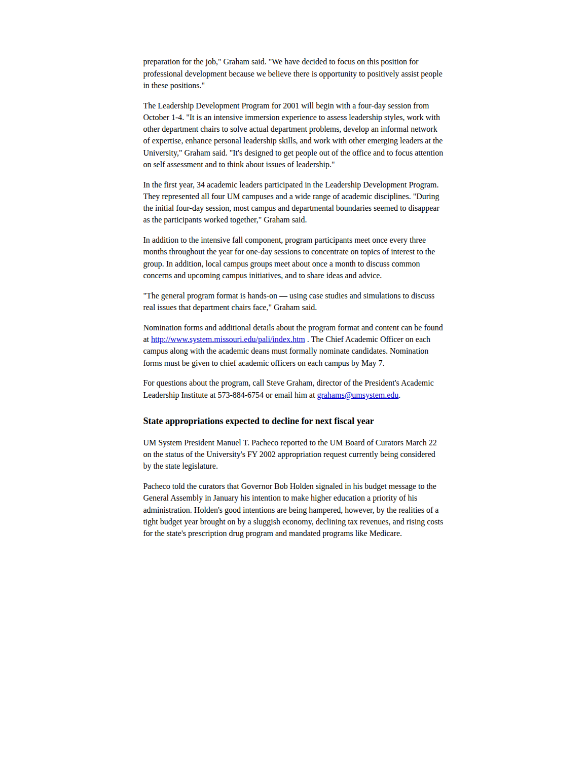preparation for the job," Graham said. "We have decided to focus on this position for professional development because we believe there is opportunity to positively assist people in these positions."
The Leadership Development Program for 2001 will begin with a four-day session from October 1-4. "It is an intensive immersion experience to assess leadership styles, work with other department chairs to solve actual department problems, develop an informal network of expertise, enhance personal leadership skills, and work with other emerging leaders at the University," Graham said. "It's designed to get people out of the office and to focus attention on self assessment and to think about issues of leadership."
In the first year, 34 academic leaders participated in the Leadership Development Program. They represented all four UM campuses and a wide range of academic disciplines. "During the initial four-day session, most campus and departmental boundaries seemed to disappear as the participants worked together," Graham said.
In addition to the intensive fall component, program participants meet once every three months throughout the year for one-day sessions to concentrate on topics of interest to the group. In addition, local campus groups meet about once a month to discuss common concerns and upcoming campus initiatives, and to share ideas and advice.
"The general program format is hands-on — using case studies and simulations to discuss real issues that department chairs face," Graham said.
Nomination forms and additional details about the program format and content can be found at http://www.system.missouri.edu/pali/index.htm . The Chief Academic Officer on each campus along with the academic deans must formally nominate candidates. Nomination forms must be given to chief academic officers on each campus by May 7.
For questions about the program, call Steve Graham, director of the President's Academic Leadership Institute at 573-884-6754 or email him at grahams@umsystem.edu.
State appropriations expected to decline for next fiscal year
UM System President Manuel T. Pacheco reported to the UM Board of Curators March 22 on the status of the University's FY 2002 appropriation request currently being considered by the state legislature.
Pacheco told the curators that Governor Bob Holden signaled in his budget message to the General Assembly in January his intention to make higher education a priority of his administration. Holden's good intentions are being hampered, however, by the realities of a tight budget year brought on by a sluggish economy, declining tax revenues, and rising costs for the state's prescription drug program and mandated programs like Medicare.